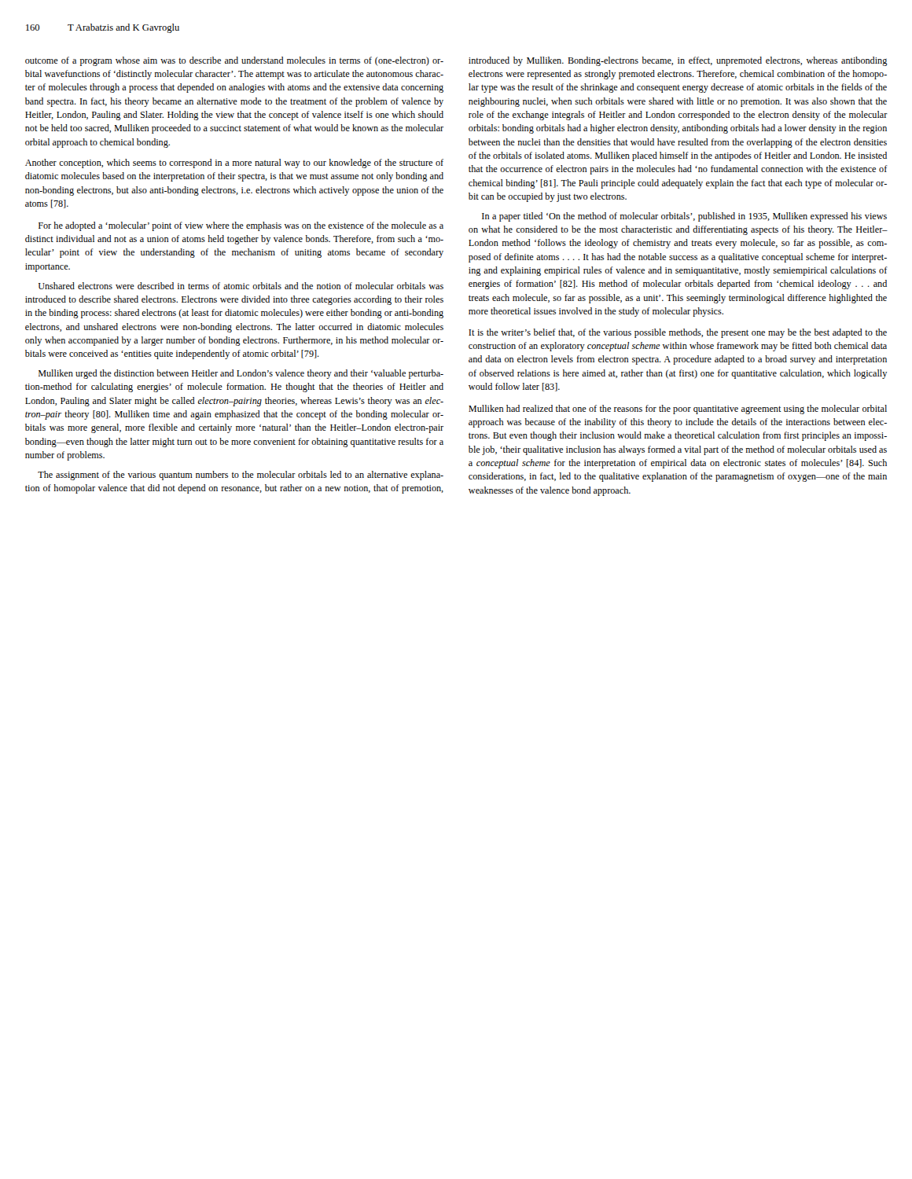160 T Arabatzis and K Gavroglu
outcome of a program whose aim was to describe and understand molecules in terms of (one-electron) orbital wavefunctions of ‘distinctly molecular character’. The attempt was to articulate the autonomous character of molecules through a process that depended on analogies with atoms and the extensive data concerning band spectra. In fact, his theory became an alternative mode to the treatment of the problem of valence by Heitler, London, Pauling and Slater. Holding the view that the concept of valence itself is one which should not be held too sacred, Mulliken proceeded to a succinct statement of what would be known as the molecular orbital approach to chemical bonding.
Another conception, which seems to correspond in a more natural way to our knowledge of the structure of diatomic molecules based on the interpretation of their spectra, is that we must assume not only bonding and non-bonding electrons, but also anti-bonding electrons, i.e. electrons which actively oppose the union of the atoms [78].
For he adopted a ‘molecular’ point of view where the emphasis was on the existence of the molecule as a distinct individual and not as a union of atoms held together by valence bonds. Therefore, from such a ‘molecular’ point of view the understanding of the mechanism of uniting atoms became of secondary importance.
Unshared electrons were described in terms of atomic orbitals and the notion of molecular orbitals was introduced to describe shared electrons. Electrons were divided into three categories according to their roles in the binding process: shared electrons (at least for diatomic molecules) were either bonding or anti-bonding electrons, and unshared electrons were non-bonding electrons. The latter occurred in diatomic molecules only when accompanied by a larger number of bonding electrons. Furthermore, in his method molecular orbitals were conceived as ‘entities quite independently of atomic orbital’ [79].
Mulliken urged the distinction between Heitler and London’s valence theory and their ‘valuable perturbation-method for calculating energies’ of molecule formation. He thought that the theories of Heitler and London, Pauling and Slater might be called electron–pairing theories, whereas Lewis’s theory was an electron–pair theory [80]. Mulliken time and again emphasized that the concept of the bonding molecular orbitals was more general, more flexible and certainly more ‘natural’ than the Heitler–London electron-pair bonding—even though the latter might turn out to be more convenient for obtaining quantitative results for a number of problems.
The assignment of the various quantum numbers to the molecular orbitals led to an alternative explanation of homopolar valence that did not depend on resonance, but rather on a new notion, that of premotion, introduced by Mulliken. Bonding-electrons became, in effect, unpremoted electrons, whereas antibonding electrons were represented as strongly premoted electrons. Therefore, chemical combination of the homopolar type was the result of the shrinkage and consequent energy decrease of atomic orbitals in the fields of the neighbouring nuclei, when such orbitals were shared with little or no premotion. It was also shown that the role of the exchange integrals of Heitler and London corresponded to the electron density of the molecular orbitals: bonding orbitals had a higher electron density, antibonding orbitals had a lower density in the region between the nuclei than the densities that would have resulted from the overlapping of the electron densities of the orbitals of isolated atoms. Mulliken placed himself in the antipodes of Heitler and London. He insisted that the occurrence of electron pairs in the molecules had ‘no fundamental connection with the existence of chemical binding’ [81]. The Pauli principle could adequately explain the fact that each type of molecular orbit can be occupied by just two electrons.
In a paper titled ‘On the method of molecular orbitals’, published in 1935, Mulliken expressed his views on what he considered to be the most characteristic and differentiating aspects of his theory. The Heitler–London method ‘follows the ideology of chemistry and treats every molecule, so far as possible, as composed of definite atoms . . . . It has had the notable success as a qualitative conceptual scheme for interpreting and explaining empirical rules of valence and in semiquantitative, mostly semiempirical calculations of energies of formation’ [82]. His method of molecular orbitals departed from ‘chemical ideology . . . and treats each molecule, so far as possible, as a unit’. This seemingly terminological difference highlighted the more theoretical issues involved in the study of molecular physics.
It is the writer’s belief that, of the various possible methods, the present one may be the best adapted to the construction of an exploratory conceptual scheme within whose framework may be fitted both chemical data and data on electron levels from electron spectra. A procedure adapted to a broad survey and interpretation of observed relations is here aimed at, rather than (at first) one for quantitative calculation, which logically would follow later [83].
Mulliken had realized that one of the reasons for the poor quantitative agreement using the molecular orbital approach was because of the inability of this theory to include the details of the interactions between electrons. But even though their inclusion would make a theoretical calculation from first principles an impossible job, ‘their qualitative inclusion has always formed a vital part of the method of molecular orbitals used as a conceptual scheme for the interpretation of empirical data on electronic states of molecules’ [84]. Such considerations, in fact, led to the qualitative explanation of the paramagnetism of oxygen—one of the main weaknesses of the valence bond approach.